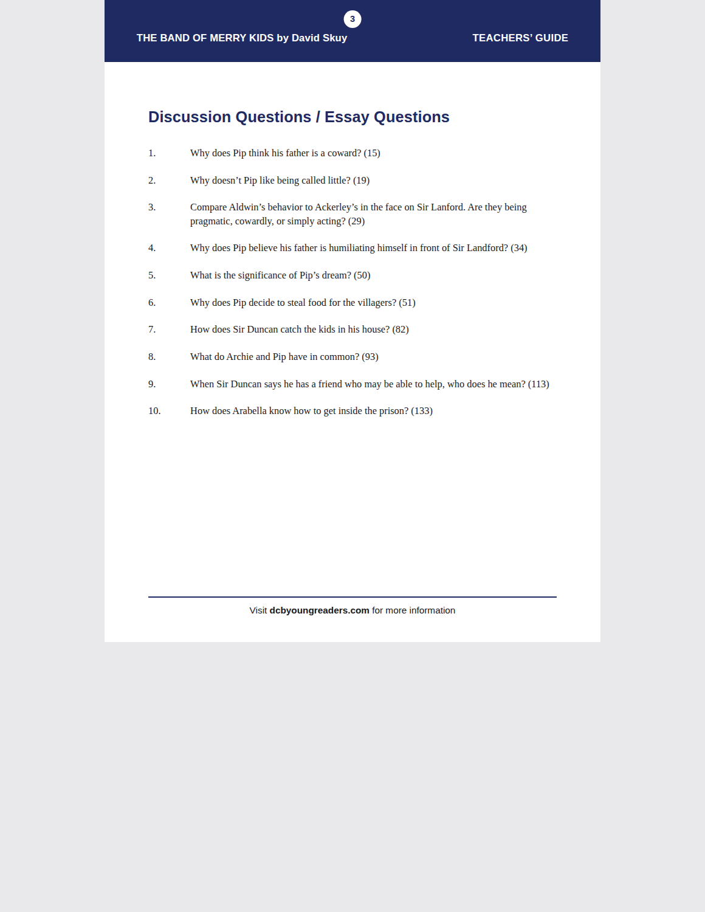3
THE BAND OF MERRY KIDS by David Skuy
TEACHERS’ GUIDE
Discussion Questions / Essay Questions
Why does Pip think his father is a coward? (15)
Why doesn’t Pip like being called little? (19)
Compare Aldwin’s behavior to Ackerley’s in the face on Sir Lanford. Are they being pragmatic, cowardly, or simply acting? (29)
Why does Pip believe his father is humiliating himself in front of Sir Landford? (34)
What is the significance of Pip’s dream? (50)
Why does Pip decide to steal food for the villagers? (51)
How does Sir Duncan catch the kids in his house? (82)
What do Archie and Pip have in common? (93)
When Sir Duncan says he has a friend who may be able to help, who does he mean? (113)
How does Arabella know how to get inside the prison? (133)
Visit dcbyoungreaders.com for more information